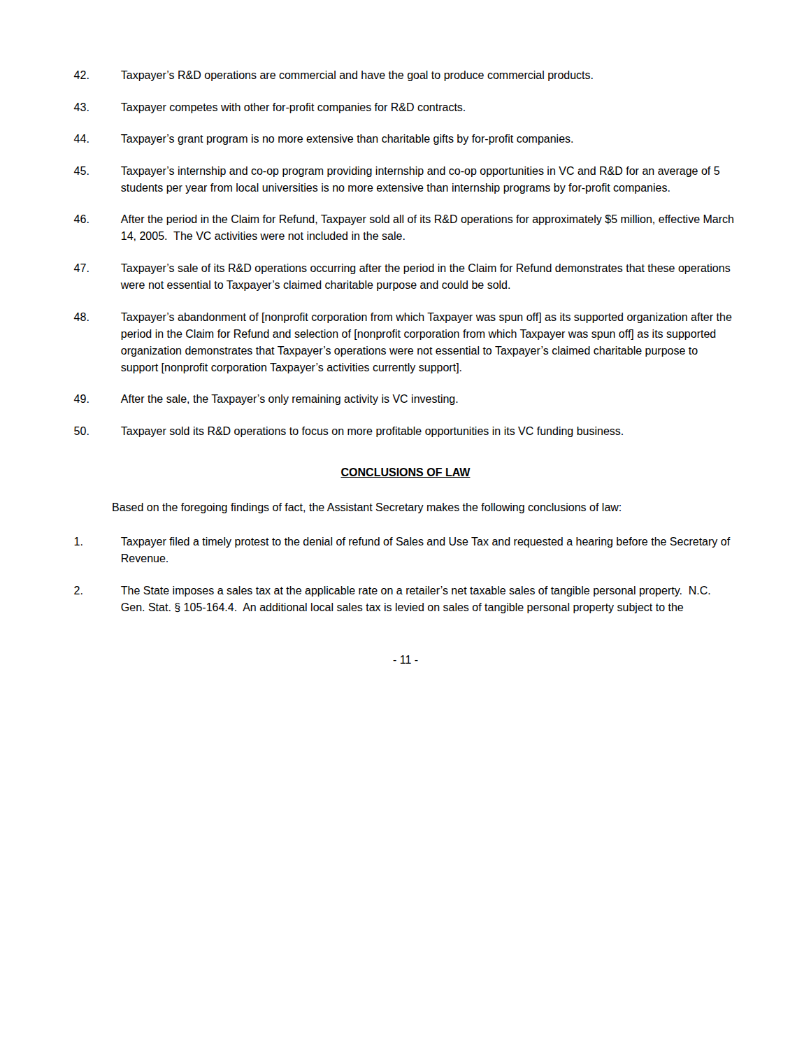42. Taxpayer’s R&D operations are commercial and have the goal to produce commercial products.
43. Taxpayer competes with other for-profit companies for R&D contracts.
44. Taxpayer’s grant program is no more extensive than charitable gifts by for-profit companies.
45. Taxpayer’s internship and co-op program providing internship and co-op opportunities in VC and R&D for an average of 5 students per year from local universities is no more extensive than internship programs by for-profit companies.
46. After the period in the Claim for Refund, Taxpayer sold all of its R&D operations for approximately $5 million, effective March 14, 2005. The VC activities were not included in the sale.
47. Taxpayer’s sale of its R&D operations occurring after the period in the Claim for Refund demonstrates that these operations were not essential to Taxpayer’s claimed charitable purpose and could be sold.
48. Taxpayer’s abandonment of [nonprofit corporation from which Taxpayer was spun off] as its supported organization after the period in the Claim for Refund and selection of [nonprofit corporation from which Taxpayer was spun off] as its supported organization demonstrates that Taxpayer’s operations were not essential to Taxpayer’s claimed charitable purpose to support [nonprofit corporation Taxpayer’s activities currently support].
49. After the sale, the Taxpayer’s only remaining activity is VC investing.
50. Taxpayer sold its R&D operations to focus on more profitable opportunities in its VC funding business.
CONCLUSIONS OF LAW
Based on the foregoing findings of fact, the Assistant Secretary makes the following conclusions of law:
1. Taxpayer filed a timely protest to the denial of refund of Sales and Use Tax and requested a hearing before the Secretary of Revenue.
2. The State imposes a sales tax at the applicable rate on a retailer’s net taxable sales of tangible personal property. N.C. Gen. Stat. § 105-164.4. An additional local sales tax is levied on sales of tangible personal property subject to the
- 11 -